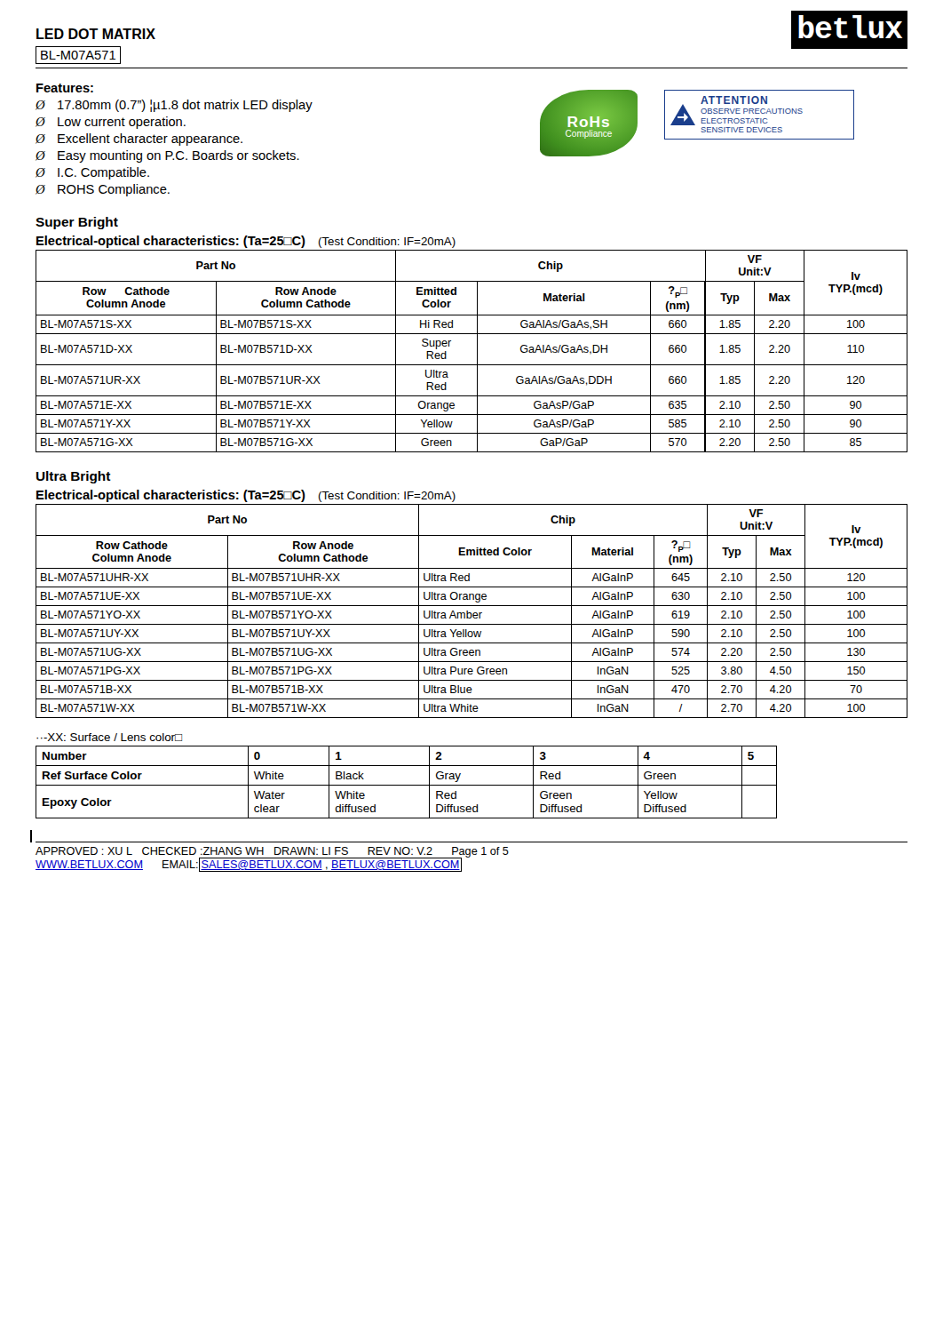betlux
LED DOT MATRIX
BL-M07A571
RoHs Compliance
ATTENTION
OBSERVE PRECAUTIONS
ELECTROSTATIC
SENSITIVE DEVICES
Features:
| Ø | 17.80mm (0.7”) ¦µ1.8 dot matrix LED display |
| Ø | Low current operation. |
| Ø | Excellent character appearance. |
| Ø | Easy mounting on P.C. Boards or sockets. |
| Ø | I.C. Compatible. |
| Ø | ROHS Compliance. |
Super Bright
Electrical-optical characteristics: (Ta=25□C) (Test Condition: IF=20mA)
| Part No | Chip | VF Unit:V | Iv TYP.(mcd) |
| --- | --- | --- | --- |
| Row Cathode Column Anode | Row Anode Column Cathode | Emitted Color | Material | ? P □ (nm) | | Typ | Max |
| BL-M07A571S-XX | BL-M07B571S-XX | Hi Red | GaAlAs/GaAs,SH | 660 | | 1.85 | 2.20 | 100 |
| BL-M07A571D-XX | BL-M07B571D-XX | Super Red | GaAlAs/GaAs,DH | 660 | | 1.85 | 2.20 | 110 |
| BL-M07A571UR-XX | BL-M07B571UR-XX | Ultra Red | GaAlAs/GaAs,DDH | 660 | | 1.85 | 2.20 | 120 |
| BL-M07A571E-XX | BL-M07B571E-XX | Orange | GaAsP/GaP | 635 | | 2.10 | 2.50 | 90 |
| BL-M07A571Y-XX | BL-M07B571Y-XX | Yellow | GaAsP/GaP | 585 | | 2.10 | 2.50 | 90 |
| BL-M07A571G-XX | BL-M07B571G-XX | Green | GaP/GaP | 570 | | 2.20 | 2.50 | 85 |
Ultra Bright
Electrical-optical characteristics: (Ta=25□C) (Test Condition: IF=20mA)
| Part No | Chip | VF Unit:V | Iv TYP.(mcd) |
| --- | --- | --- | --- |
| Row Cathode Column Anode | Row Anode Column Cathode | Emitted Color | Material | ? P □ (nm) | Typ | Max |
| BL-M07A571UHR-XX | BL-M07B571UHR-XX | Ultra Red | AlGaInP | 645 | 2.10 | 2.50 | 120 |
| BL-M07A571UE-XX | BL-M07B571UE-XX | Ultra Orange | AlGaInP | 630 | 2.10 | 2.50 | 100 |
| BL-M07A571YO-XX | BL-M07B571YO-XX | Ultra Amber | AlGaInP | 619 | 2.10 | 2.50 | 100 |
| BL-M07A571UY-XX | BL-M07B571UY-XX | Ultra Yellow | AlGaInP | 590 | 2.10 | 2.50 | 100 |
| BL-M07A571UG-XX | BL-M07B571UG-XX | Ultra Green | AlGaInP | 574 | 2.20 | 2.50 | 130 |
| BL-M07A571PG-XX | BL-M07B571PG-XX | Ultra Pure Green | InGaN | 525 | 3.80 | 4.50 | 150 |
| BL-M07A571B-XX | BL-M07B571B-XX | Ultra Blue | InGaN | 470 | 2.70 | 4.20 | 70 |
| BL-M07A571W-XX | BL-M07B571W-XX | Ultra White | InGaN | / | 2.70 | 4.20 | 100 |
··-XX: Surface / Lens color□
| Number | 0 | 1 | 2 | 3 | 4 | 5 |
| --- | --- | --- | --- | --- | --- | --- |
| Ref Surface Color | White | Black | Gray | Red | Green | |
| Epoxy Color | Water clear | White diffused | Red Diffused | Green Diffused | Yellow Diffused | |
APPROVED : XU L CHECKED :ZHANG WH DRAWN: LI FS REV NO: V.2 Page 1 of 5
WWW.BETLUX.COM EMAIL:SALES@BETLUX.COM , BETLUX@BETLUX.COM